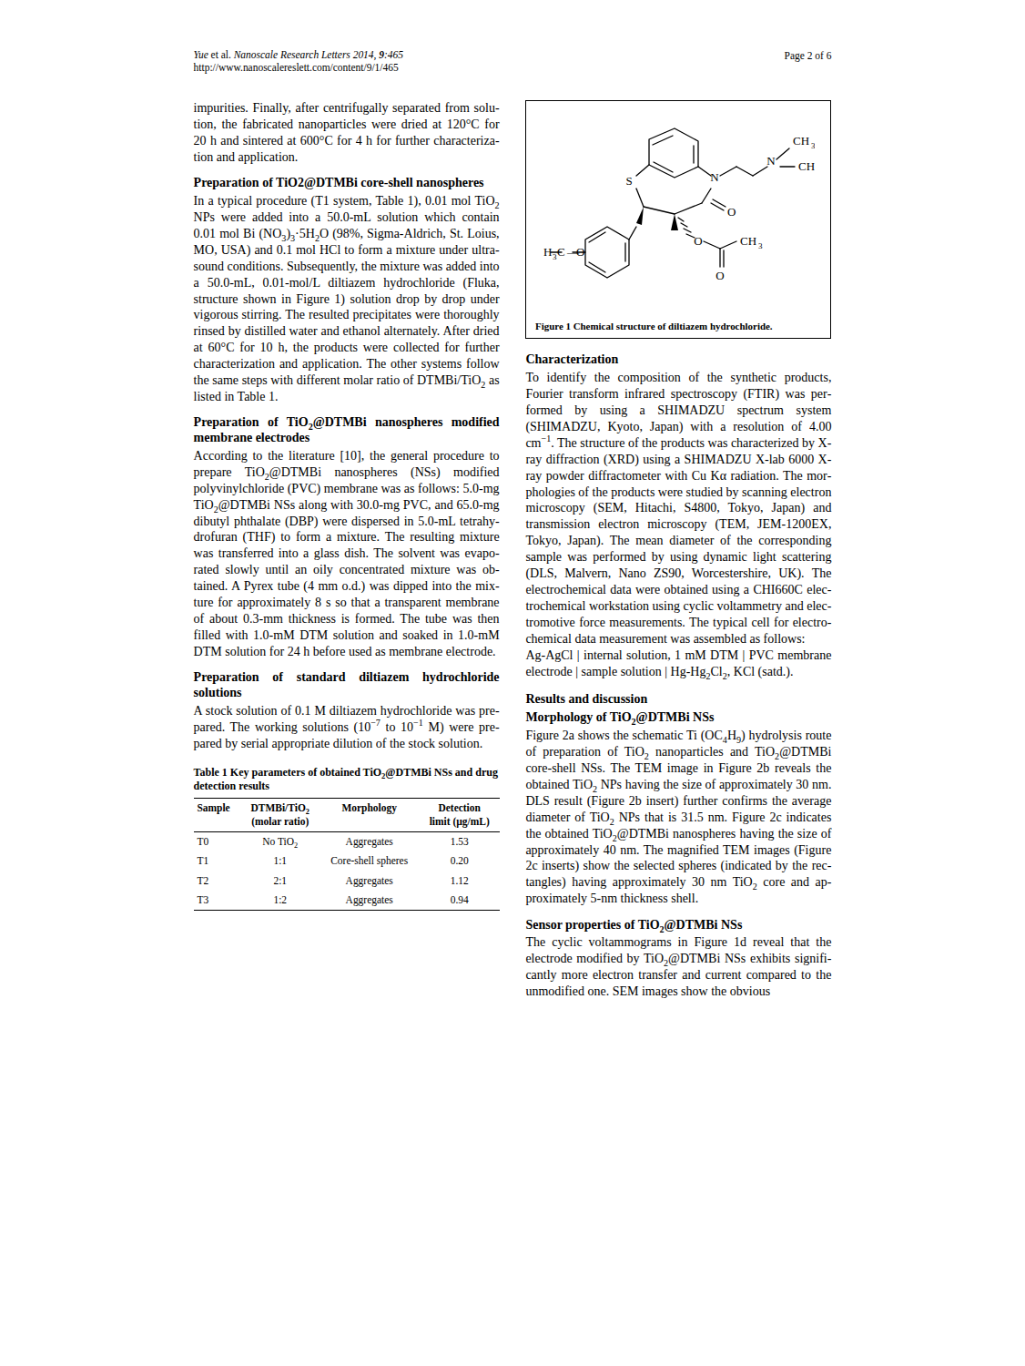Yue et al. Nanoscale Research Letters 2014, 9:465
http://www.nanoscalereslett.com/content/9/1/465
Page 2 of 6
impurities. Finally, after centrifugally separated from solution, the fabricated nanoparticles were dried at 120°C for 20 h and sintered at 600°C for 4 h for further characterization and application.
Preparation of TiO2@DTMBi core-shell nanospheres
In a typical procedure (T1 system, Table 1), 0.01 mol TiO2 NPs were added into a 50.0-mL solution which contain 0.01 mol Bi (NO3)3·5H2O (98%, Sigma-Aldrich, St. Loius, MO, USA) and 0.1 mol HCl to form a mixture under ultrasound conditions. Subsequently, the mixture was added into a 50.0-mL, 0.01-mol/L diltiazem hydrochloride (Fluka, structure shown in Figure 1) solution drop by drop under vigorous stirring. The resulted precipitates were thoroughly rinsed by distilled water and ethanol alternately. After dried at 60°C for 10 h, the products were collected for further characterization and application. The other systems follow the same steps with different molar ratio of DTMBi/TiO2 as listed in Table 1.
Preparation of TiO2@DTMBi nanospheres modified membrane electrodes
According to the literature [10], the general procedure to prepare TiO2@DTMBi nanospheres (NSs) modified polyvinylchloride (PVC) membrane was as follows: 5.0-mg TiO2@DTMBi NSs along with 30.0-mg PVC, and 65.0-mg dibutyl phthalate (DBP) were dispersed in 5.0-mL tetrahydrofuran (THF) to form a mixture. The resulting mixture was transferred into a glass dish. The solvent was evaporated slowly until an oily concentrated mixture was obtained. A Pyrex tube (4 mm o.d.) was dipped into the mixture for approximately 8 s so that a transparent membrane of about 0.3-mm thickness is formed. The tube was then filled with 1.0-mM DTM solution and soaked in 1.0-mM DTM solution for 24 h before used as membrane electrode.
Preparation of standard diltiazem hydrochloride solutions
A stock solution of 0.1 M diltiazem hydrochloride was prepared. The working solutions (10−7 to 10−1 M) were prepared by serial appropriate dilution of the stock solution.
Table 1 Key parameters of obtained TiO 2 @DTMBi NSs and drug detection results
| Sample | DTMBi/TiO 2 (molar ratio) | Morphology | Detection limit (µg/mL) |
| --- | --- | --- | --- |
| T0 | No TiO 2 | Aggregates | 1.53 |
| T1 | 1:1 | Core-shell spheres | 0.20 |
| T2 | 2:1 | Aggregates | 1.12 |
| T3 | 1:2 | Aggregates | 0.94 |
S N N CH 3 CH 3 O O CH 3 O H 3 C — O
Figure 1 Chemical structure of diltiazem hydrochloride.
Characterization
To identify the composition of the synthetic products, Fourier transform infrared spectroscopy (FTIR) was performed by using a SHIMADZU spectrum system (SHIMADZU, Kyoto, Japan) with a resolution of 4.00 cm−1. The structure of the products was characterized by X-ray diffraction (XRD) using a SHIMADZU X-lab 6000 X-ray powder diffractometer with Cu Kα radiation. The morphologies of the products were studied by scanning electron microscopy (SEM, Hitachi, S4800, Tokyo, Japan) and transmission electron microscopy (TEM, JEM-1200EX, Tokyo, Japan). The mean diameter of the corresponding sample was performed by using dynamic light scattering (DLS, Malvern, Nano ZS90, Worcestershire, UK). The electrochemical data were obtained using a CHI660C electrochemical workstation using cyclic voltammetry and electromotive force measurements. The typical cell for electrochemical data measurement was assembled as follows:
Ag-AgCl | internal solution, 1 mM DTM | PVC membrane electrode | sample solution | Hg-Hg2Cl2, KCl (satd.).
Results and discussion
Morphology of TiO2@DTMBi NSs
Figure 2a shows the schematic Ti (OC4H9) hydrolysis route of preparation of TiO2 nanoparticles and TiO2@DTMBi core-shell NSs. The TEM image in Figure 2b reveals the obtained TiO2 NPs having the size of approximately 30 nm. DLS result (Figure 2b insert) further confirms the average diameter of TiO2 NPs that is 31.5 nm. Figure 2c indicates the obtained TiO2@DTMBi nanospheres having the size of approximately 40 nm. The magnified TEM images (Figure 2c inserts) show the selected spheres (indicated by the rectangles) having approximately 30 nm TiO2 core and approximately 5-nm thickness shell.
Sensor properties of TiO2@DTMBi NSs
The cyclic voltammograms in Figure 1d reveal that the electrode modified by TiO2@DTMBi NSs exhibits significantly more electron transfer and current compared to the unmodified one. SEM images show the obvious